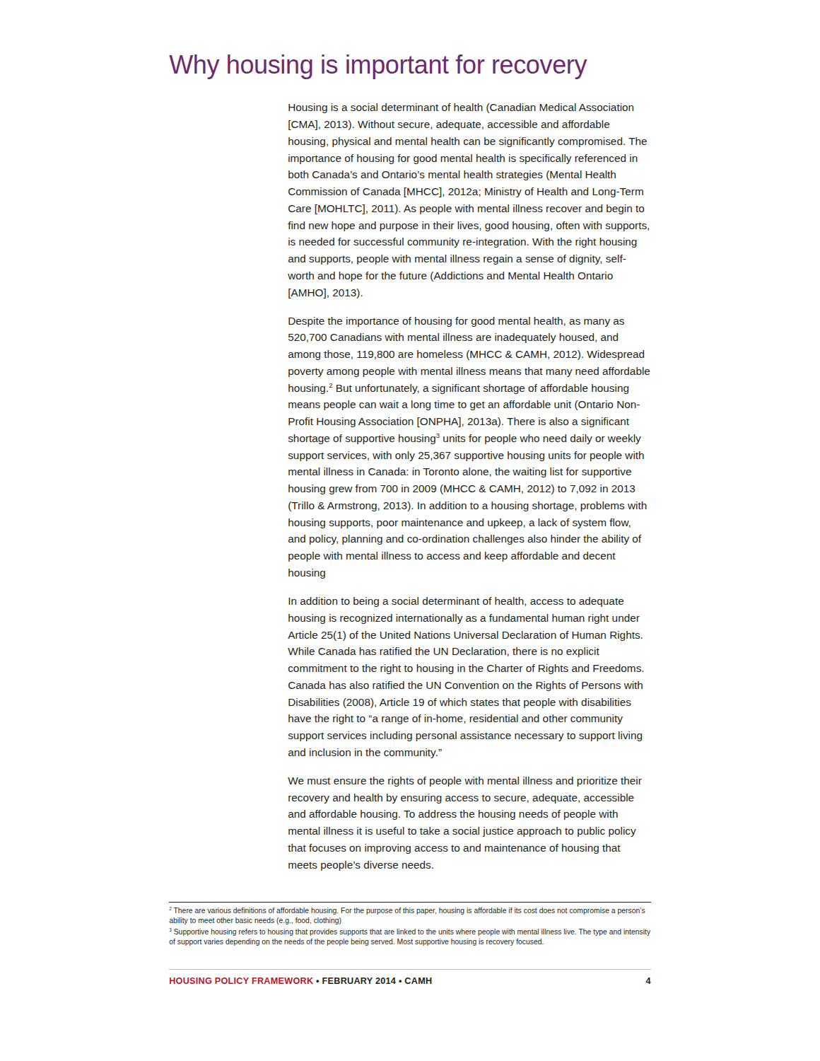Why housing is important for recovery
Housing is a social determinant of health (Canadian Medical Association [CMA], 2013). Without secure, adequate, accessible and affordable housing, physical and mental health can be significantly compromised. The importance of housing for good mental health is specifically referenced in both Canada’s and Ontario’s mental health strategies (Mental Health Commission of Canada [MHCC], 2012a; Ministry of Health and Long-Term Care [MOHLTC], 2011). As people with mental illness recover and begin to find new hope and purpose in their lives, good housing, often with supports, is needed for successful community re-integration. With the right housing and supports, people with mental illness regain a sense of dignity, self-worth and hope for the future (Addictions and Mental Health Ontario [AMHO], 2013).
Despite the importance of housing for good mental health, as many as 520,700 Canadians with mental illness are inadequately housed, and among those, 119,800 are homeless (MHCC & CAMH, 2012). Widespread poverty among people with mental illness means that many need affordable housing.2 But unfortunately, a significant shortage of affordable housing means people can wait a long time to get an affordable unit (Ontario Non-Profit Housing Association [ONPHA], 2013a). There is also a significant shortage of supportive housing3 units for people who need daily or weekly support services, with only 25,367 supportive housing units for people with mental illness in Canada: in Toronto alone, the waiting list for supportive housing grew from 700 in 2009 (MHCC & CAMH, 2012) to 7,092 in 2013 (Trillo & Armstrong, 2013). In addition to a housing shortage, problems with housing supports, poor maintenance and upkeep, a lack of system flow, and policy, planning and co-ordination challenges also hinder the ability of people with mental illness to access and keep affordable and decent housing
In addition to being a social determinant of health, access to adequate housing is recognized internationally as a fundamental human right under Article 25(1) of the United Nations Universal Declaration of Human Rights. While Canada has ratified the UN Declaration, there is no explicit commitment to the right to housing in the Charter of Rights and Freedoms. Canada has also ratified the UN Convention on the Rights of Persons with Disabilities (2008), Article 19 of which states that people with disabilities have the right to “a range of in-home, residential and other community support services including personal assistance necessary to support living and inclusion in the community.”
We must ensure the rights of people with mental illness and prioritize their recovery and health by ensuring access to secure, adequate, accessible and affordable housing. To address the housing needs of people with mental illness it is useful to take a social justice approach to public policy that focuses on improving access to and maintenance of housing that meets people’s diverse needs.
2 There are various definitions of affordable housing. For the purpose of this paper, housing is affordable if its cost does not compromise a person’s ability to meet other basic needs (e.g., food, clothing)
3 Supportive housing refers to housing that provides supports that are linked to the units where people with mental illness live. The type and intensity of support varies depending on the needs of the people being served. Most supportive housing is recovery focused.
HOUSING POLICY FRAMEWORK • FEBRUARY 2014 • CAMH
4